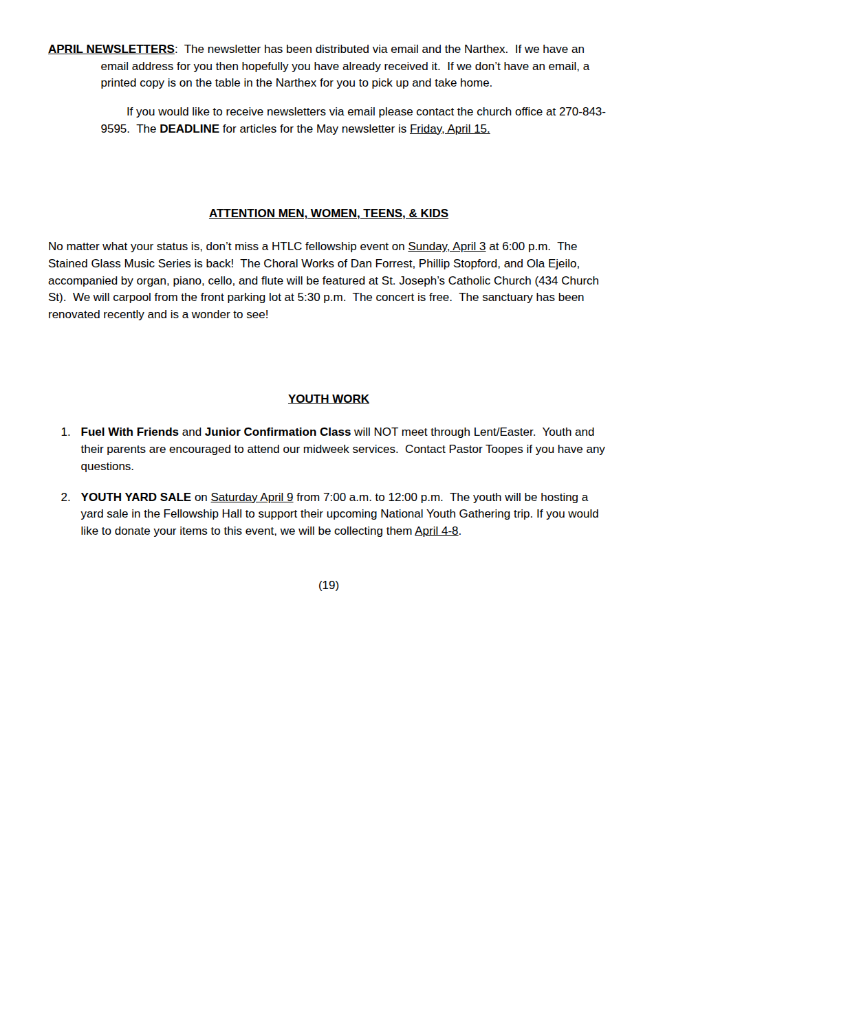APRIL NEWSLETTERS: The newsletter has been distributed via email and the Narthex. If we have an email address for you then hopefully you have already received it. If we don’t have an email, a printed copy is on the table in the Narthex for you to pick up and take home.
If you would like to receive newsletters via email please contact the church office at 270-843-9595. The DEADLINE for articles for the May newsletter is Friday, April 15.
ATTENTION MEN, WOMEN, TEENS, & KIDS
No matter what your status is, don’t miss a HTLC fellowship event on Sunday, April 3 at 6:00 p.m. The Stained Glass Music Series is back! The Choral Works of Dan Forrest, Phillip Stopford, and Ola Ejeilo, accompanied by organ, piano, cello, and flute will be featured at St. Joseph’s Catholic Church (434 Church St). We will carpool from the front parking lot at 5:30 p.m. The concert is free. The sanctuary has been renovated recently and is a wonder to see!
YOUTH WORK
Fuel With Friends and Junior Confirmation Class will NOT meet through Lent/Easter. Youth and their parents are encouraged to attend our midweek services. Contact Pastor Toopes if you have any questions.
YOUTH YARD SALE on Saturday April 9 from 7:00 a.m. to 12:00 p.m. The youth will be hosting a yard sale in the Fellowship Hall to support their upcoming National Youth Gathering trip. If you would like to donate your items to this event, we will be collecting them April 4-8.
(19)